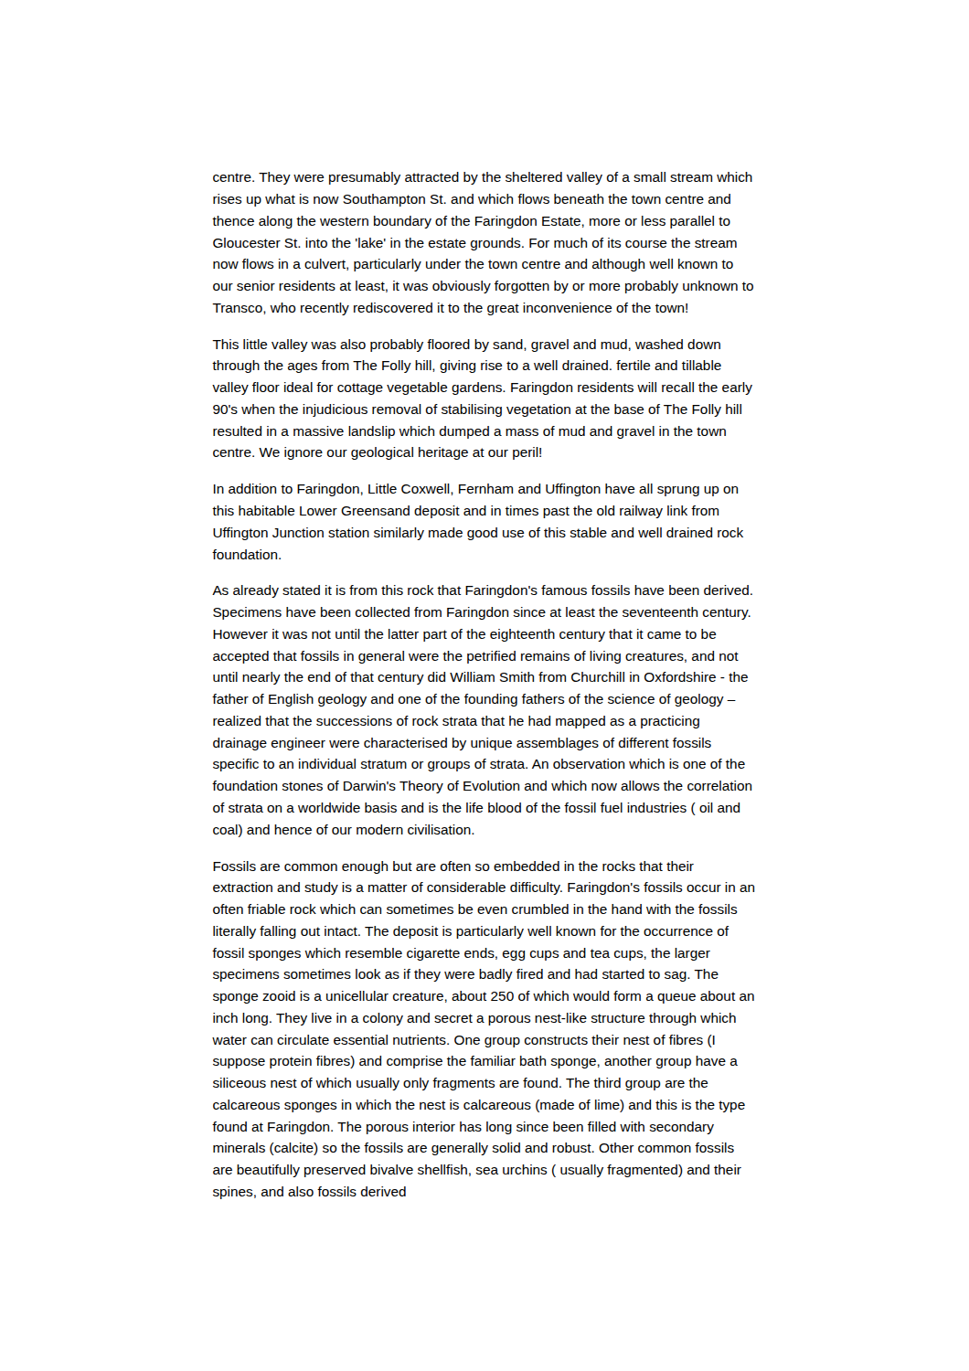centre. They were presumably attracted by the sheltered valley of a small stream which rises up what is now Southampton St. and which flows beneath the town centre and thence along the western boundary of the Faringdon Estate, more or less parallel to Gloucester St. into the 'lake' in the estate grounds. For much of its course the stream now flows in a culvert, particularly under the town centre and although well known to our senior residents at least, it was obviously forgotten by or more probably unknown to Transco, who recently rediscovered it to the great inconvenience of the town!
This little valley was also probably floored by sand, gravel and mud, washed down through the ages from The Folly hill, giving rise to a well drained. fertile and tillable valley floor ideal for cottage vegetable gardens. Faringdon residents will recall the early 90's when the injudicious removal of stabilising vegetation at the base of The Folly hill resulted in a massive landslip which dumped a mass of mud and gravel in the town centre. We ignore our geological heritage at our peril!
In addition to Faringdon, Little Coxwell, Fernham and Uffington have all sprung up on this habitable Lower Greensand deposit and in times past the old railway link from Uffington Junction station similarly made good use of this stable and well drained rock foundation.
As already stated it is from this rock that Faringdon's famous fossils have been derived. Specimens have been collected from Faringdon since at least the seventeenth century. However it was not until the latter part of the eighteenth century that it came to be accepted that fossils in general were the petrified remains of living creatures, and not until nearly the end of that century did William Smith from Churchill in Oxfordshire - the father of English geology and one of the founding fathers of the science of geology – realized that the successions of rock strata that he had mapped as a practicing drainage engineer were characterised by unique assemblages of different fossils specific to an individual stratum or groups of strata. An observation which is one of the foundation stones of Darwin's Theory of Evolution and which now allows the correlation of strata on a worldwide basis and is the life blood of the fossil fuel industries ( oil and coal) and hence of our modern civilisation.
Fossils are common enough but are often so embedded in the rocks that their extraction and study is a matter of considerable difficulty. Faringdon's fossils occur in an often friable rock which can sometimes be even crumbled in the hand with the fossils literally falling out intact. The deposit is particularly well known for the occurrence of fossil sponges which resemble cigarette ends, egg cups and tea cups, the larger specimens sometimes look as if they were badly fired and had started to sag. The sponge zooid is a unicellular creature, about 250 of which would form a queue about an inch long. They live in a colony and secret a porous nest-like structure through which water can circulate essential nutrients. One group constructs their nest of fibres (I suppose protein fibres) and comprise the familiar bath sponge, another group have a siliceous nest of which usually only fragments are found. The third group are the calcareous sponges in which the nest is calcareous (made of lime) and this is the type found at Faringdon. The porous interior has long since been filled with secondary minerals (calcite) so the fossils are generally solid and robust. Other common fossils are beautifully preserved bivalve shellfish, sea urchins ( usually fragmented) and their spines, and also fossils derived